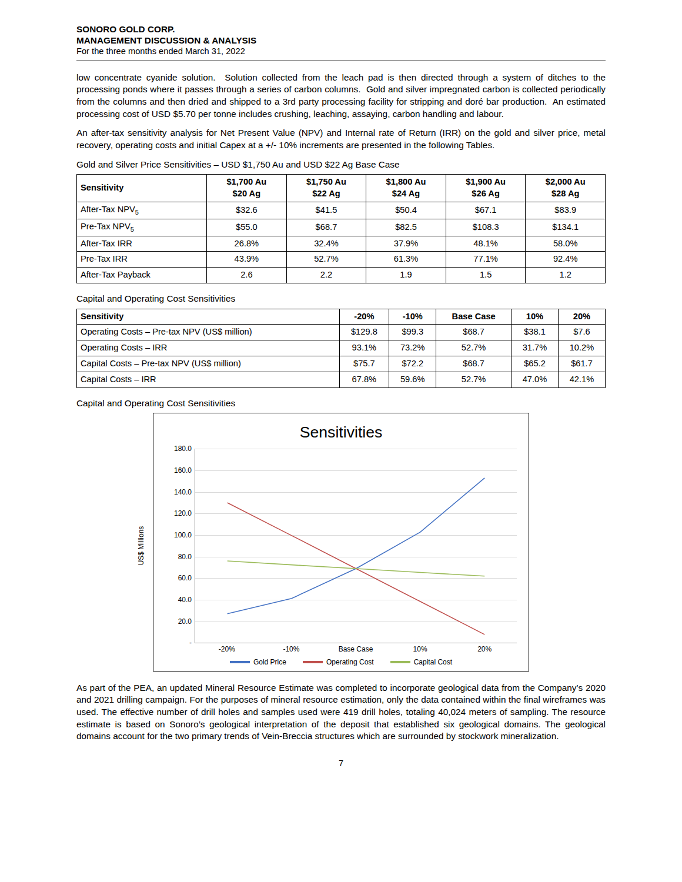SONORO GOLD CORP.
MANAGEMENT DISCUSSION & ANALYSIS
For the three months ended March 31, 2022
low concentrate cyanide solution. Solution collected from the leach pad is then directed through a system of ditches to the processing ponds where it passes through a series of carbon columns. Gold and silver impregnated carbon is collected periodically from the columns and then dried and shipped to a 3rd party processing facility for stripping and doré bar production. An estimated processing cost of USD $5.70 per tonne includes crushing, leaching, assaying, carbon handling and labour.
An after-tax sensitivity analysis for Net Present Value (NPV) and Internal rate of Return (IRR) on the gold and silver price, metal recovery, operating costs and initial Capex at a +/- 10% increments are presented in the following Tables.
Gold and Silver Price Sensitivities – USD $1,750 Au and USD $22 Ag Base Case
| Sensitivity | $1,700 Au $20 Ag | $1,750 Au $22 Ag | $1,800 Au $24 Ag | $1,900 Au $26 Ag | $2,000 Au $28 Ag |
| --- | --- | --- | --- | --- | --- |
| After-Tax NPV 5 | $32.6 | $41.5 | $50.4 | $67.1 | $83.9 |
| Pre-Tax NPV 5 | $55.0 | $68.7 | $82.5 | $108.3 | $134.1 |
| After-Tax IRR | 26.8% | 32.4% | 37.9% | 48.1% | 58.0% |
| Pre-Tax IRR | 43.9% | 52.7% | 61.3% | 77.1% | 92.4% |
| After-Tax Payback | 2.6 | 2.2 | 1.9 | 1.5 | 1.2 |
Capital and Operating Cost Sensitivities
| Sensitivity | -20% | -10% | Base Case | 10% | 20% |
| --- | --- | --- | --- | --- | --- |
| Operating Costs – Pre-tax NPV (US$ million) | $129.8 | $99.3 | $68.7 | $38.1 | $7.6 |
| Operating Costs – IRR | 93.1% | 73.2% | 52.7% | 31.7% | 10.2% |
| Capital Costs – Pre-tax NPV (US$ million) | $75.7 | $72.2 | $68.7 | $65.2 | $61.7 |
| Capital Costs – IRR | 67.8% | 59.6% | 52.7% | 47.0% | 42.1% |
Capital and Operating Cost Sensitivities
Sensitivities
US$ Millions
180.0
160.0
140.0
120.0
100.0
80.0
60.0
40.0
20.0
-
-20% -10% Base Case 10% 20%
Gold Price
Operating Cost
Capital Cost
As part of the PEA, an updated Mineral Resource Estimate was completed to incorporate geological data from the Company’s 2020 and 2021 drilling campaign. For the purposes of mineral resource estimation, only the data contained within the final wireframes was used. The effective number of drill holes and samples used were 419 drill holes, totaling 40,024 meters of sampling. The resource estimate is based on Sonoro’s geological interpretation of the deposit that established six geological domains. The geological domains account for the two primary trends of Vein-Breccia structures which are surrounded by stockwork mineralization.
7